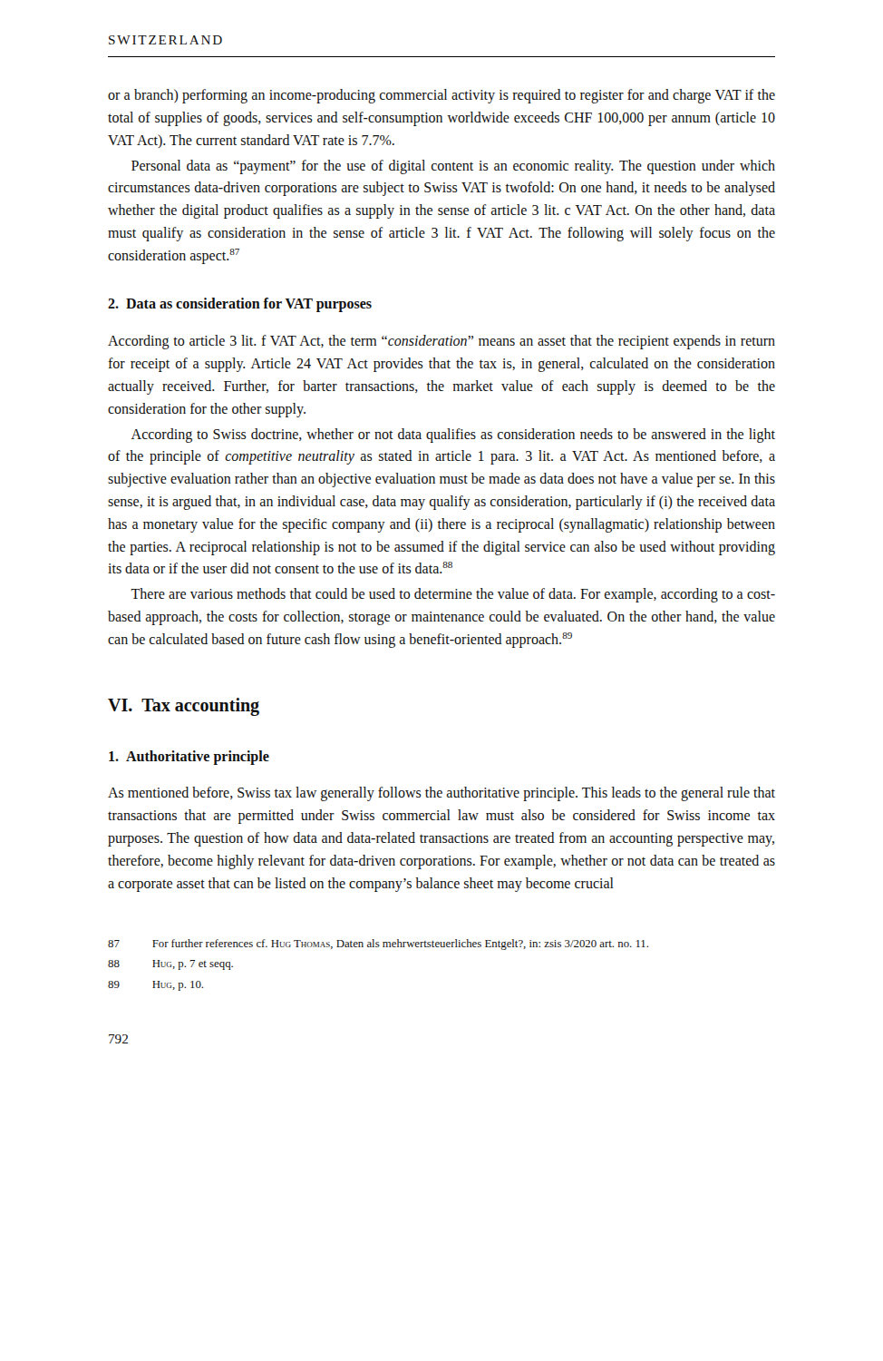Switzerland
or a branch) performing an income-producing commercial activity is required to register for and charge VAT if the total of supplies of goods, services and self-consumption worldwide exceeds CHF 100,000 per annum (article 10 VAT Act). The current standard VAT rate is 7.7%.
Personal data as “payment” for the use of digital content is an economic reality. The question under which circumstances data-driven corporations are subject to Swiss VAT is twofold: On one hand, it needs to be analysed whether the digital product qualifies as a supply in the sense of article 3 lit. c VAT Act. On the other hand, data must qualify as consideration in the sense of article 3 lit. f VAT Act. The following will solely focus on the consideration aspect.87
2. Data as consideration for VAT purposes
According to article 3 lit. f VAT Act, the term “consideration” means an asset that the recipient expends in return for receipt of a supply. Article 24 VAT Act provides that the tax is, in general, calculated on the consideration actually received. Further, for barter transactions, the market value of each supply is deemed to be the consideration for the other supply.
According to Swiss doctrine, whether or not data qualifies as consideration needs to be answered in the light of the principle of competitive neutrality as stated in article 1 para. 3 lit. a VAT Act. As mentioned before, a subjective evaluation rather than an objective evaluation must be made as data does not have a value per se. In this sense, it is argued that, in an individual case, data may qualify as consideration, particularly if (i) the received data has a monetary value for the specific company and (ii) there is a reciprocal (synallagmatic) relationship between the parties. A reciprocal relationship is not to be assumed if the digital service can also be used without providing its data or if the user did not consent to the use of its data.88
There are various methods that could be used to determine the value of data. For example, according to a cost-based approach, the costs for collection, storage or maintenance could be evaluated. On the other hand, the value can be calculated based on future cash flow using a benefit-oriented approach.89
VI. Tax accounting
1. Authoritative principle
As mentioned before, Swiss tax law generally follows the authoritative principle. This leads to the general rule that transactions that are permitted under Swiss commercial law must also be considered for Swiss income tax purposes. The question of how data and data-related transactions are treated from an accounting perspective may, therefore, become highly relevant for data-driven corporations. For example, whether or not data can be treated as a corporate asset that can be listed on the company’s balance sheet may become crucial
87 For further references cf. Hug Thomas, Daten als mehrwertsteuerliches Entgelt?, in: zsis 3/2020 art. no. 11.
88 Hug, p. 7 et seqq.
89 Hug, p. 10.
792